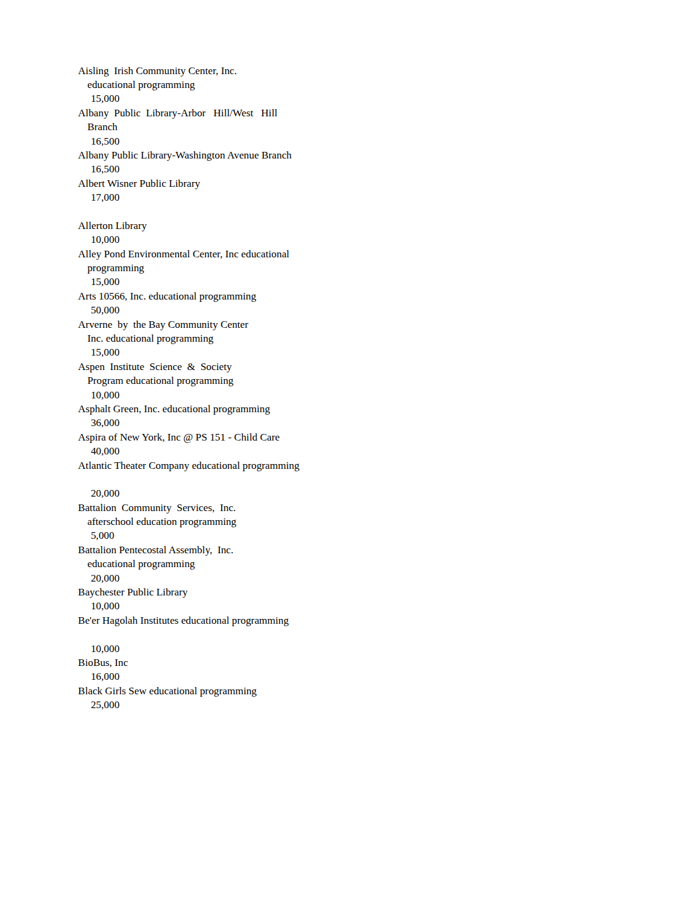Aisling Irish Community Center, Inc.
educational programming
15,000
Albany Public Library-Arbor Hill/West Hill
Branch
16,500
Albany Public Library-Washington Avenue Branch
16,500
Albert Wisner Public Library
17,000
Allerton Library
10,000
Alley Pond Environmental Center, Inc educational
programming
15,000
Arts 10566, Inc. educational programming
50,000
Arverne by the Bay Community Center
Inc. educational programming
15,000
Aspen Institute Science & Society
Program educational programming
10,000
Asphalt Green, Inc. educational programming
36,000
Aspira of New York, Inc @ PS 151 - Child Care
40,000
Atlantic Theater Company educational programming
20,000
Battalion Community Services, Inc.
afterschool education programming
5,000
Battalion Pentecostal Assembly, Inc.
educational programming
20,000
Baychester Public Library
10,000
Be'er Hagolah Institutes educational programming
10,000
BioBus, Inc
16,000
Black Girls Sew educational programming
25,000